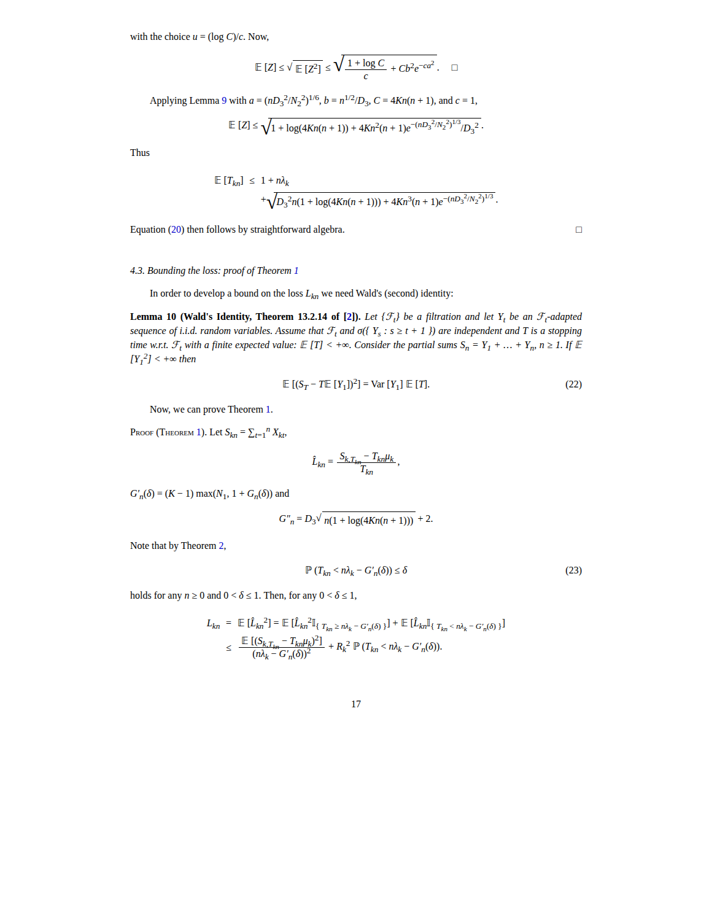with the choice u = (log C)/c. Now,
𝔼 [Z] ≤ 𝔼 [Z2] ≤ 1 + log C c + Cb2e−ca2. □
Applying Lemma 9 with a = (nD32/N22)1/6, b = n1/2/D3, C = 4Kn(n + 1), and c = 1,
𝔼 [Z] ≤ 1 + log(4Kn(n + 1)) + 4Kn2(n + 1)e−(nD32/N22)1/3/D32.
Thus
| 𝔼 [ T kn ] | ≤ | 1 + nλ k |
| | | + D 3 2 n (1 + log(4 Kn ( n + 1))) + 4 Kn 3 ( n + 1) e −( nD 3 2 / N 2 2 ) 1/3 . |
Equation (20) then follows by straightforward algebra. □
4.3. Bounding the loss: proof of Theorem 1
In order to develop a bound on the loss Lkn we need Wald's (second) identity:
Lemma 10 (Wald's Identity, Theorem 13.2.14 of [2]). Let {ℱt} be a filtration and let Yt be an ℱt-adapted sequence of i.i.d. random variables. Assume that ℱt and σ({ Ys : s ≥ t + 1 }) are independent and T is a stopping time w.r.t. ℱt with a finite expected value: 𝔼 [T] < +∞. Consider the partial sums Sn = Y1 + … + Yn, n ≥ 1. If 𝔼 [Y12] < +∞ then
𝔼 [(ST − T𝔼 [Y1])2] = Var [Y1] 𝔼 [T].
(22)
Now, we can prove Theorem 1.
Proof (Theorem 1). Let Skn = ∑t=1n Xkt,
L̂kn = Sk,Tkn − Tknμk Tkn,
G′n(δ) = (K − 1) max(N1, 1 + Gn(δ)) and
G″n = D3n(1 + log(4Kn(n + 1))) + 2.
Note that by Theorem 2,
ℙ (Tkn < nλk − G′n(δ)) ≤ δ
(23)
holds for any n ≥ 0 and 0 < δ ≤ 1. Then, for any 0 < δ ≤ 1,
| L kn | = | 𝔼 [ L̂ kn 2 ] = 𝔼 [ L̂ kn 2 𝕀 { T kn ≥ nλ k − G′ n ( δ ) } ] + 𝔼 [ L̂ kn 𝕀 { T kn < nλ k − G′ n ( δ ) } ] |
| | ≤ | 𝔼 [( S k , T kn − T kn μ k ) 2 ] ( nλ k − G′ n ( δ )) 2 + R k 2 ℙ ( T kn < nλ k − G′ n ( δ )). |
17